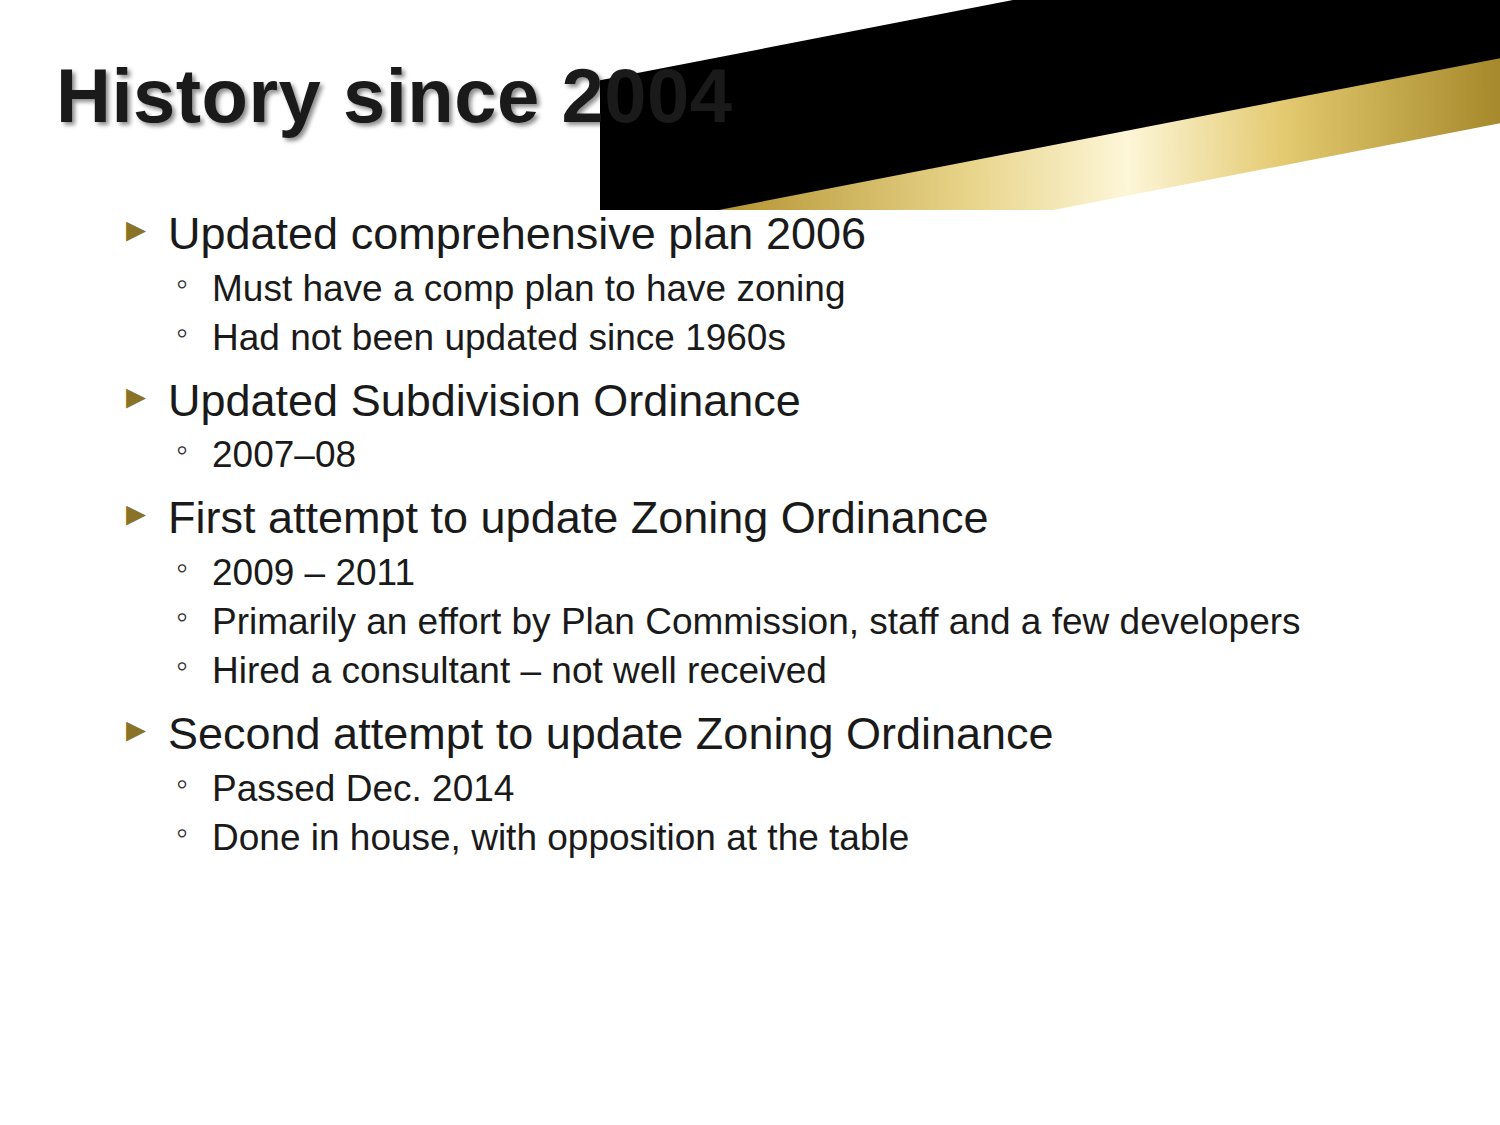History since 2004
Updated comprehensive plan 2006
Must have a comp plan to have zoning
Had not been updated since 1960s
Updated Subdivision Ordinance
2007–08
First attempt to update Zoning Ordinance
2009 – 2011
Primarily an effort by Plan Commission, staff and a few developers
Hired a consultant – not well received
Second attempt to update Zoning Ordinance
Passed Dec. 2014
Done in house, with opposition at the table